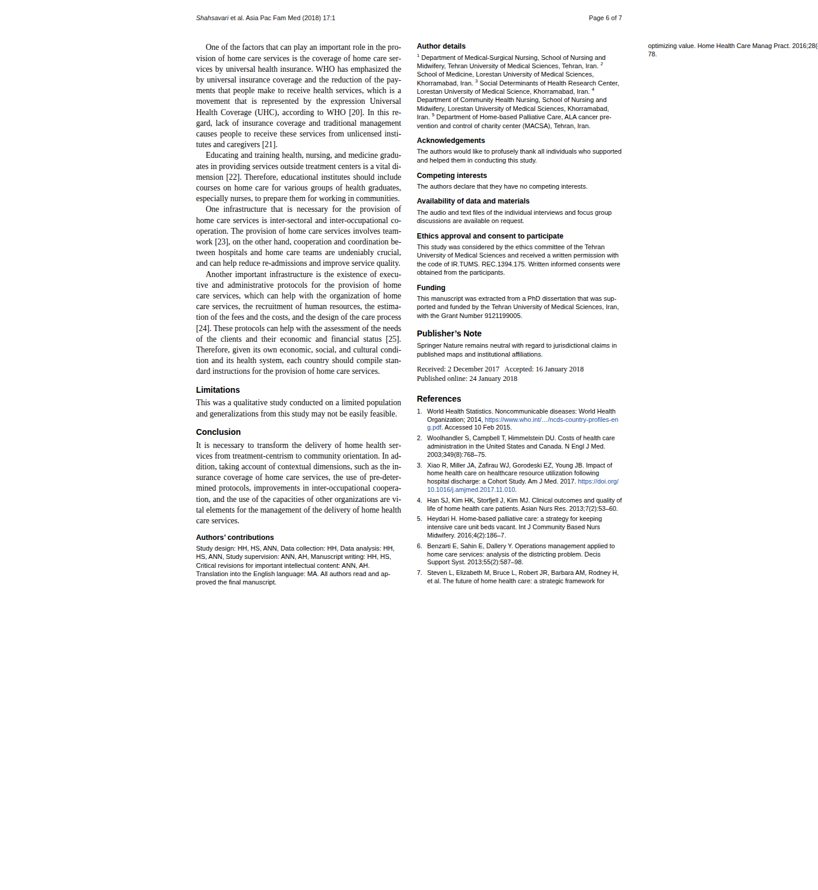Shahsavari et al. Asia Pac Fam Med (2018) 17:1
Page 6 of 7
One of the factors that can play an important role in the provision of home care services is the coverage of home care services by universal health insurance. WHO has emphasized the by universal insurance coverage and the reduction of the payments that people make to receive health services, which is a movement that is represented by the expression Universal Health Coverage (UHC), according to WHO [20]. In this regard, lack of insurance coverage and traditional management causes people to receive these services from unlicensed institutes and caregivers [21].
Educating and training health, nursing, and medicine graduates in providing services outside treatment centers is a vital dimension [22]. Therefore, educational institutes should include courses on home care for various groups of health graduates, especially nurses, to prepare them for working in communities.
One infrastructure that is necessary for the provision of home care services is inter-sectoral and inter-occupational cooperation. The provision of home care services involves teamwork [23], on the other hand, cooperation and coordination between hospitals and home care teams are undeniably crucial, and can help reduce re-admissions and improve service quality.
Another important infrastructure is the existence of executive and administrative protocols for the provision of home care services, which can help with the organization of home care services, the recruitment of human resources, the estimation of the fees and the costs, and the design of the care process [24]. These protocols can help with the assessment of the needs of the clients and their economic and financial status [25]. Therefore, given its own economic, social, and cultural condition and its health system, each country should compile standard instructions for the provision of home care services.
Limitations
This was a qualitative study conducted on a limited population and generalizations from this study may not be easily feasible.
Conclusion
It is necessary to transform the delivery of home health services from treatment-centrism to community orientation. In addition, taking account of contextual dimensions, such as the insurance coverage of home care services, the use of pre-determined protocols, improvements in inter-occupational cooperation, and the use of the capacities of other organizations are vital elements for the management of the delivery of home health care services.
Authors’ contributions
Study design: HH, HS, ANN, Data collection: HH, Data analysis: HH, HS, ANN, Study supervision: ANN, AH, Manuscript writing: HH, HS, Critical revisions for important intellectual content: ANN, AH. Translation into the English language: MA. All authors read and approved the final manuscript.
Author details
1 Department of Medical-Surgical Nursing, School of Nursing and Midwifery, Tehran University of Medical Sciences, Tehran, Iran. 2 School of Medicine, Lorestan University of Medical Sciences, Khorramabad, Iran. 3 Social Determinants of Health Research Center, Lorestan University of Medical Science, Khorramabad, Iran. 4 Department of Community Health Nursing, School of Nursing and Midwifery, Lorestan University of Medical Sciences, Khorramabad, Iran. 5 Department of Home-based Palliative Care, ALA cancer prevention and control of charity center (MACSA), Tehran, Iran.
Acknowledgements
The authors would like to profusely thank all individuals who supported and helped them in conducting this study.
Competing interests
The authors declare that they have no competing interests.
Availability of data and materials
The audio and text files of the individual interviews and focus group discussions are available on request.
Ethics approval and consent to participate
This study was considered by the ethics committee of the Tehran University of Medical Sciences and received a written permission with the code of IR.TUMS. REC.1394.175. Written informed consents were obtained from the participants.
Funding
This manuscript was extracted from a PhD dissertation that was supported and funded by the Tehran University of Medical Sciences, Iran, with the Grant Number 9121199005.
Publisher’s Note
Springer Nature remains neutral with regard to jurisdictional claims in published maps and institutional affiliations.
Received: 2 December 2017 Accepted: 16 January 2018 Published online: 24 January 2018
References
World Health Statistics. Noncommunicable diseases: World Health Organization; 2014, https://www.who.int/…/ncds-country-profiles-eng.pdf. Accessed 10 Feb 2015.
Woolhandler S, Campbell T, Himmelstein DU. Costs of health care administration in the United States and Canada. N Engl J Med. 2003;349(8):768–75.
Xiao R, Miller JA, Zafirau WJ, Gorodeski EZ, Young JB. Impact of home health care on healthcare resource utilization following hospital discharge: a Cohort Study. Am J Med. 2017. https://doi.org/10.1016/j.amjmed.2017.11.010.
Han SJ, Kim HK, Storfjell J, Kim MJ. Clinical outcomes and quality of life of home health care patients. Asian Nurs Res. 2013;7(2):53–60.
Heydari H. Home-based palliative care: a strategy for keeping intensive care unit beds vacant. Int J Community Based Nurs Midwifery. 2016;4(2):186–7.
Benzarti E, Sahin E, Dallery Y. Operations management applied to home care services: analysis of the districting problem. Decis Support Syst. 2013;55(2):587–98.
Steven L, Elizabeth M, Bruce L, Robert JR, Barbara AM, Rodney H, et al. The future of home health care: a strategic framework for optimizing value. Home Health Care Manag Pract. 2016;28(4):262–78.